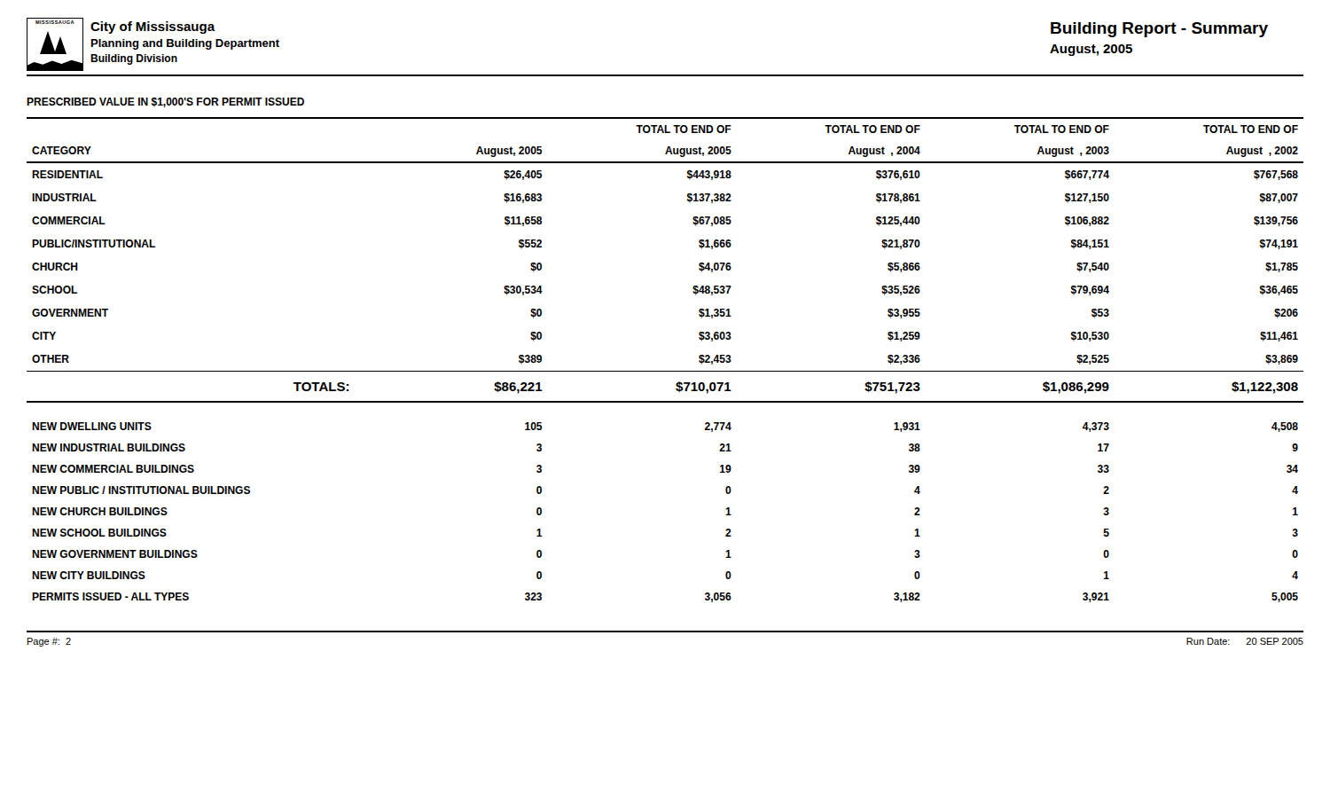MISSISSAUGA
City of Mississauga
Planning and Building Department
Building Division
Building Report - Summary
August, 2005
PRESCRIBED VALUE IN $1,000'S FOR PERMIT ISSUED
| | | TOTAL TO END OF | TOTAL TO END OF | TOTAL TO END OF | TOTAL TO END OF |
| --- | --- | --- | --- | --- | --- |
| CATEGORY | August, 2005 | August, 2005 | August , 2004 | August , 2003 | August , 2002 |
| RESIDENTIAL | $26,405 | $443,918 | $376,610 | $667,774 | $767,568 |
| INDUSTRIAL | $16,683 | $137,382 | $178,861 | $127,150 | $87,007 |
| COMMERCIAL | $11,658 | $67,085 | $125,440 | $106,882 | $139,756 |
| PUBLIC/INSTITUTIONAL | $552 | $1,666 | $21,870 | $84,151 | $74,191 |
| CHURCH | $0 | $4,076 | $5,866 | $7,540 | $1,785 |
| SCHOOL | $30,534 | $48,537 | $35,526 | $79,694 | $36,465 |
| GOVERNMENT | $0 | $1,351 | $3,955 | $53 | $206 |
| CITY | $0 | $3,603 | $1,259 | $10,530 | $11,461 |
| OTHER | $389 | $2,453 | $2,336 | $2,525 | $3,869 |
| TOTALS: | $86,221 | $710,071 | $751,723 | $1,086,299 | $1,122,308 |
| NEW DWELLING UNITS | 105 | 2,774 | 1,931 | 4,373 | 4,508 |
| NEW INDUSTRIAL BUILDINGS | 3 | 21 | 38 | 17 | 9 |
| NEW COMMERCIAL BUILDINGS | 3 | 19 | 39 | 33 | 34 |
| NEW PUBLIC / INSTITUTIONAL BUILDINGS | 0 | 0 | 4 | 2 | 4 |
| NEW CHURCH BUILDINGS | 0 | 1 | 2 | 3 | 1 |
| NEW SCHOOL BUILDINGS | 1 | 2 | 1 | 5 | 3 |
| NEW GOVERNMENT BUILDINGS | 0 | 1 | 3 | 0 | 0 |
| NEW CITY BUILDINGS | 0 | 0 | 0 | 1 | 4 |
| PERMITS ISSUED - ALL TYPES | 323 | 3,056 | 3,182 | 3,921 | 5,005 |
Page #: 2
Run Date:20 SEP 2005